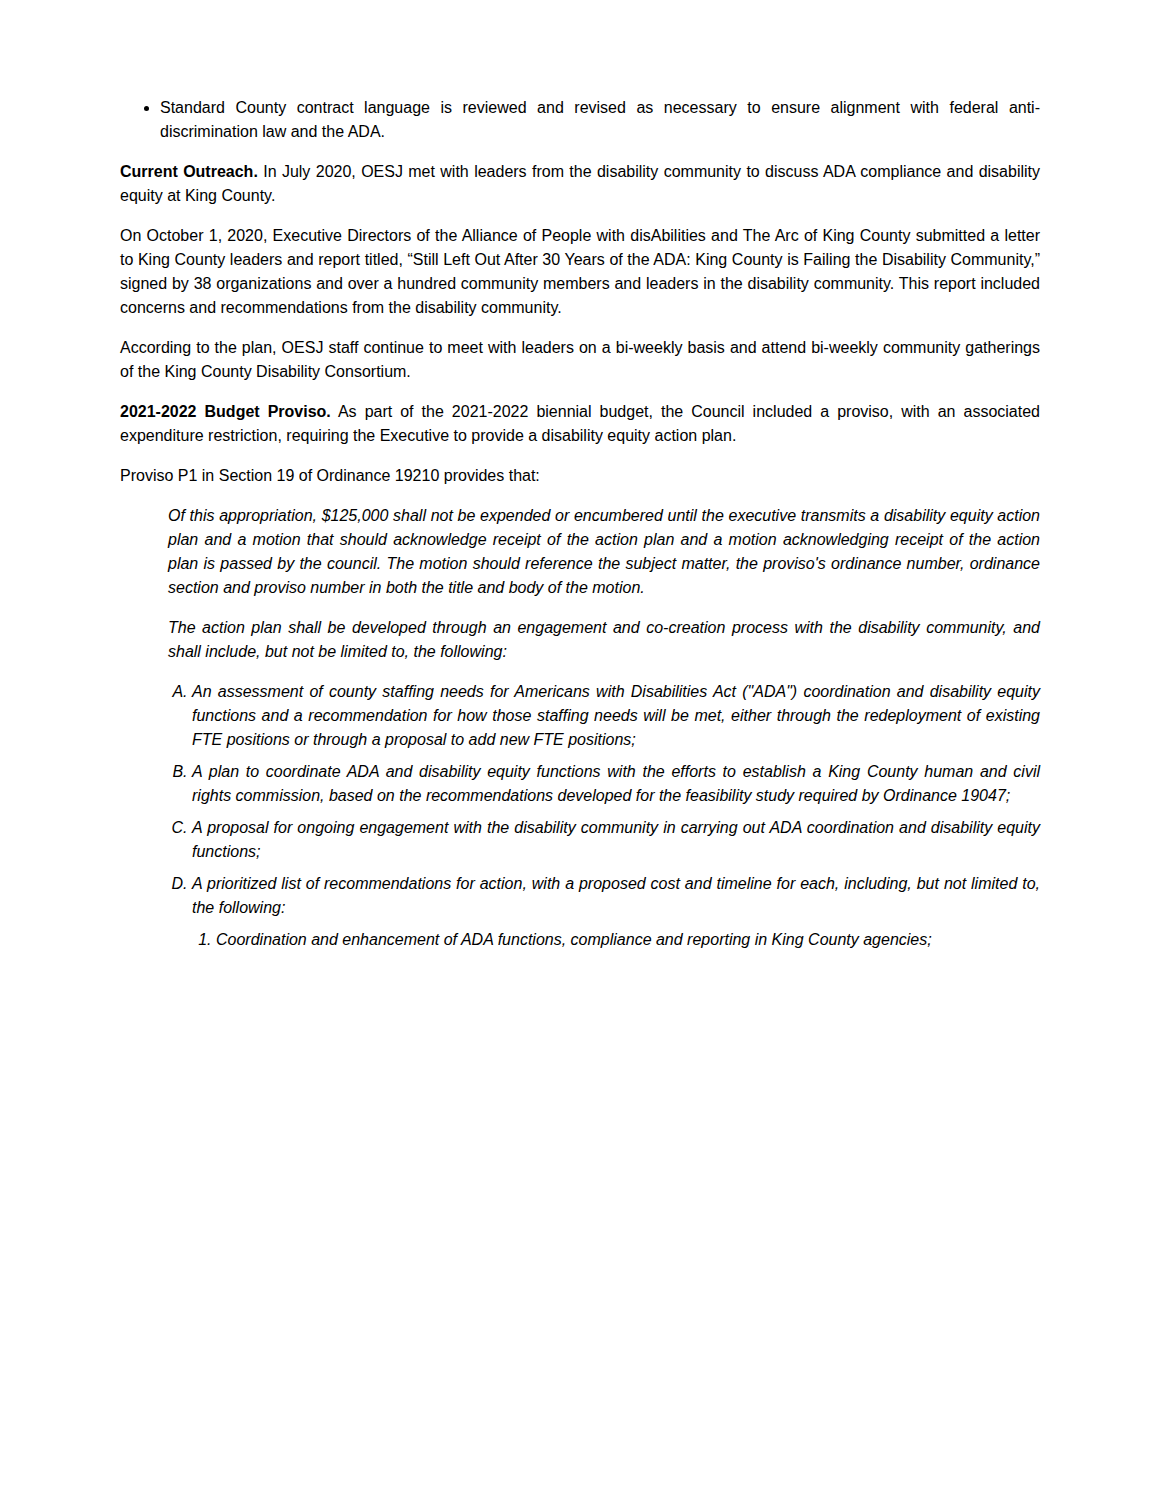Standard County contract language is reviewed and revised as necessary to ensure alignment with federal anti-discrimination law and the ADA.
Current Outreach. In July 2020, OESJ met with leaders from the disability community to discuss ADA compliance and disability equity at King County.
On October 1, 2020, Executive Directors of the Alliance of People with disAbilities and The Arc of King County submitted a letter to King County leaders and report titled, “Still Left Out After 30 Years of the ADA: King County is Failing the Disability Community,” signed by 38 organizations and over a hundred community members and leaders in the disability community. This report included concerns and recommendations from the disability community.
According to the plan, OESJ staff continue to meet with leaders on a bi-weekly basis and attend bi-weekly community gatherings of the King County Disability Consortium.
2021-2022 Budget Proviso. As part of the 2021-2022 biennial budget, the Council included a proviso, with an associated expenditure restriction, requiring the Executive to provide a disability equity action plan.
Proviso P1 in Section 19 of Ordinance 19210 provides that:
Of this appropriation, $125,000 shall not be expended or encumbered until the executive transmits a disability equity action plan and a motion that should acknowledge receipt of the action plan and a motion acknowledging receipt of the action plan is passed by the council. The motion should reference the subject matter, the proviso's ordinance number, ordinance section and proviso number in both the title and body of the motion.
The action plan shall be developed through an engagement and co-creation process with the disability community, and shall include, but not be limited to, the following:
An assessment of county staffing needs for Americans with Disabilities Act ("ADA") coordination and disability equity functions and a recommendation for how those staffing needs will be met, either through the redeployment of existing FTE positions or through a proposal to add new FTE positions;
A plan to coordinate ADA and disability equity functions with the efforts to establish a King County human and civil rights commission, based on the recommendations developed for the feasibility study required by Ordinance 19047;
A proposal for ongoing engagement with the disability community in carrying out ADA coordination and disability equity functions;
A prioritized list of recommendations for action, with a proposed cost and timeline for each, including, but not limited to, the following:
Coordination and enhancement of ADA functions, compliance and reporting in King County agencies;